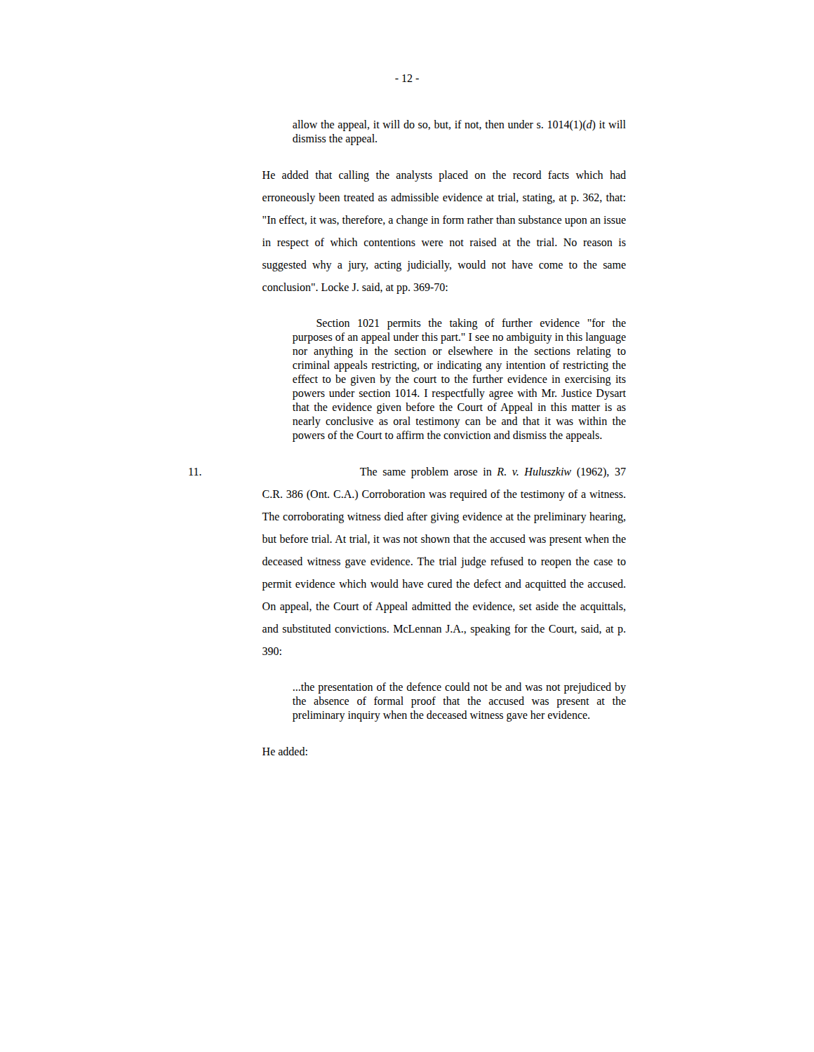- 12 -
allow the appeal, it will do so, but, if not, then under s. 1014(1)(d) it will dismiss the appeal.
He added that calling the analysts placed on the record facts which had erroneously been treated as admissible evidence at trial, stating, at p. 362, that: "In effect, it was, therefore, a change in form rather than substance upon an issue in respect of which contentions were not raised at the trial. No reason is suggested why a jury, acting judicially, would not have come to the same conclusion". Locke J. said, at pp. 369-70:
Section 1021 permits the taking of further evidence "for the purposes of an appeal under this part." I see no ambiguity in this language nor anything in the section or elsewhere in the sections relating to criminal appeals restricting, or indicating any intention of restricting the effect to be given by the court to the further evidence in exercising its powers under section 1014. I respectfully agree with Mr. Justice Dysart that the evidence given before the Court of Appeal in this matter is as nearly conclusive as oral testimony can be and that it was within the powers of the Court to affirm the conviction and dismiss the appeals.
11.
The same problem arose in R. v. Huluszkiw (1962), 37 C.R. 386 (Ont. C.A.) Corroboration was required of the testimony of a witness. The corroborating witness died after giving evidence at the preliminary hearing, but before trial. At trial, it was not shown that the accused was present when the deceased witness gave evidence. The trial judge refused to reopen the case to permit evidence which would have cured the defect and acquitted the accused. On appeal, the Court of Appeal admitted the evidence, set aside the acquittals, and substituted convictions. McLennan J.A., speaking for the Court, said, at p. 390:
...the presentation of the defence could not be and was not prejudiced by the absence of formal proof that the accused was present at the preliminary inquiry when the deceased witness gave her evidence.
He added: